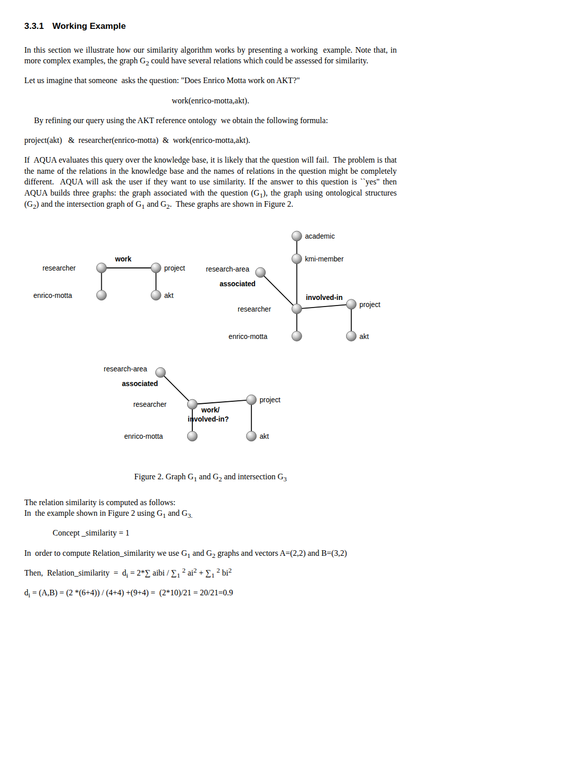3.3.1 Working Example
In this section we illustrate how our similarity algorithm works by presenting a working example. Note that, in more complex examples, the graph G2 could have several relations which could be assessed for similarity.
Let us imagine that someone asks the question: "Does Enrico Motta work on AKT?"
work(enrico-motta,akt).
By refining our query using the AKT reference ontology we obtain the following formula:
project(akt) & researcher(enrico-motta) & work(enrico-motta,akt).
If AQUA evaluates this query over the knowledge base, it is likely that the question will fail. The problem is that the name of the relations in the knowledge base and the names of relations in the question might be completely different. AQUA will ask the user if they want to use similarity. If the answer to this question is ``yes" then AQUA builds three graphs: the graph associated with the question (G1), the graph using ontological structures (G2) and the intersection graph of G1 and G2. These graphs are shown in Figure 2.
academic kmi-member research-area associated researcher involved-in project enrico-motta akt work researcher project enrico-motta akt research-area associated researcher work/ involved-in? project enrico-motta akt
Figure 2. Graph G1 and G2 and intersection G3
The relation similarity is computed as follows:
In the example shown in Figure 2 using G1 and G3.
Concept _similarity = 1
In order to compute Relation_similarity we use G1 and G2 graphs and vectors A=(2,2) and B=(3,2)
Then, Relation_similarity = di = 2*∑ aibi / ∑1 2 ai2 + ∑1 2 bi2
di = (A,B) = (2 *(6+4)) / (4+4) +(9+4) = (2*10)/21 = 20/21=0.9